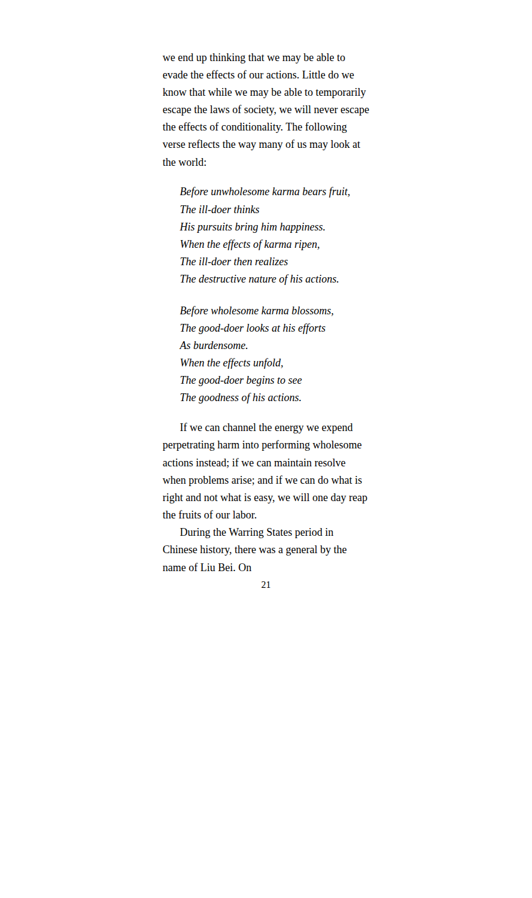we end up thinking that we may be able to evade the effects of our actions. Little do we know that while we may be able to temporarily escape the laws of society, we will never escape the effects of conditionality. The following verse reflects the way many of us may look at the world:
Before unwholesome karma bears fruit,
The ill-doer thinks
His pursuits bring him happiness.
When the effects of karma ripen,
The ill-doer then realizes
The destructive nature of his actions.
Before wholesome karma blossoms,
The good-doer looks at his efforts
As burdensome.
When the effects unfold,
The good-doer begins to see
The goodness of his actions.
If we can channel the energy we expend perpetrating harm into performing wholesome actions instead; if we can maintain resolve when problems arise; and if we can do what is right and not what is easy, we will one day reap the fruits of our labor.
During the Warring States period in Chinese history, there was a general by the name of Liu Bei. On
21